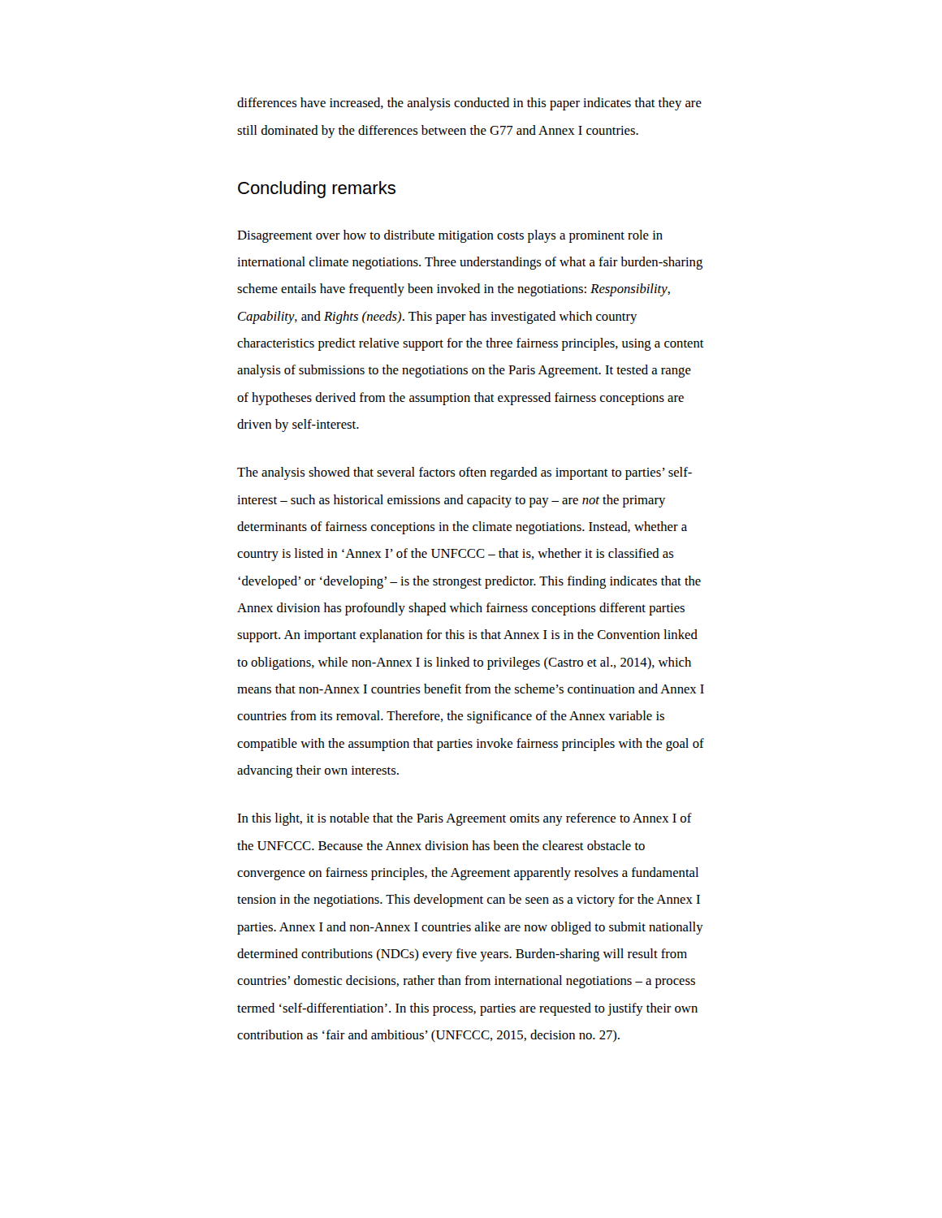differences have increased, the analysis conducted in this paper indicates that they are still dominated by the differences between the G77 and Annex I countries.
Concluding remarks
Disagreement over how to distribute mitigation costs plays a prominent role in international climate negotiations. Three understandings of what a fair burden-sharing scheme entails have frequently been invoked in the negotiations: Responsibility, Capability, and Rights (needs). This paper has investigated which country characteristics predict relative support for the three fairness principles, using a content analysis of submissions to the negotiations on the Paris Agreement. It tested a range of hypotheses derived from the assumption that expressed fairness conceptions are driven by self-interest.
The analysis showed that several factors often regarded as important to parties’ self-interest – such as historical emissions and capacity to pay – are not the primary determinants of fairness conceptions in the climate negotiations. Instead, whether a country is listed in ‘Annex I’ of the UNFCCC – that is, whether it is classified as ‘developed’ or ‘developing’ – is the strongest predictor. This finding indicates that the Annex division has profoundly shaped which fairness conceptions different parties support. An important explanation for this is that Annex I is in the Convention linked to obligations, while non-Annex I is linked to privileges (Castro et al., 2014), which means that non-Annex I countries benefit from the scheme’s continuation and Annex I countries from its removal. Therefore, the significance of the Annex variable is compatible with the assumption that parties invoke fairness principles with the goal of advancing their own interests.
In this light, it is notable that the Paris Agreement omits any reference to Annex I of the UNFCCC. Because the Annex division has been the clearest obstacle to convergence on fairness principles, the Agreement apparently resolves a fundamental tension in the negotiations. This development can be seen as a victory for the Annex I parties. Annex I and non-Annex I countries alike are now obliged to submit nationally determined contributions (NDCs) every five years. Burden-sharing will result from countries’ domestic decisions, rather than from international negotiations – a process termed ‘self-differentiation’. In this process, parties are requested to justify their own contribution as ‘fair and ambitious’ (UNFCCC, 2015, decision no. 27).